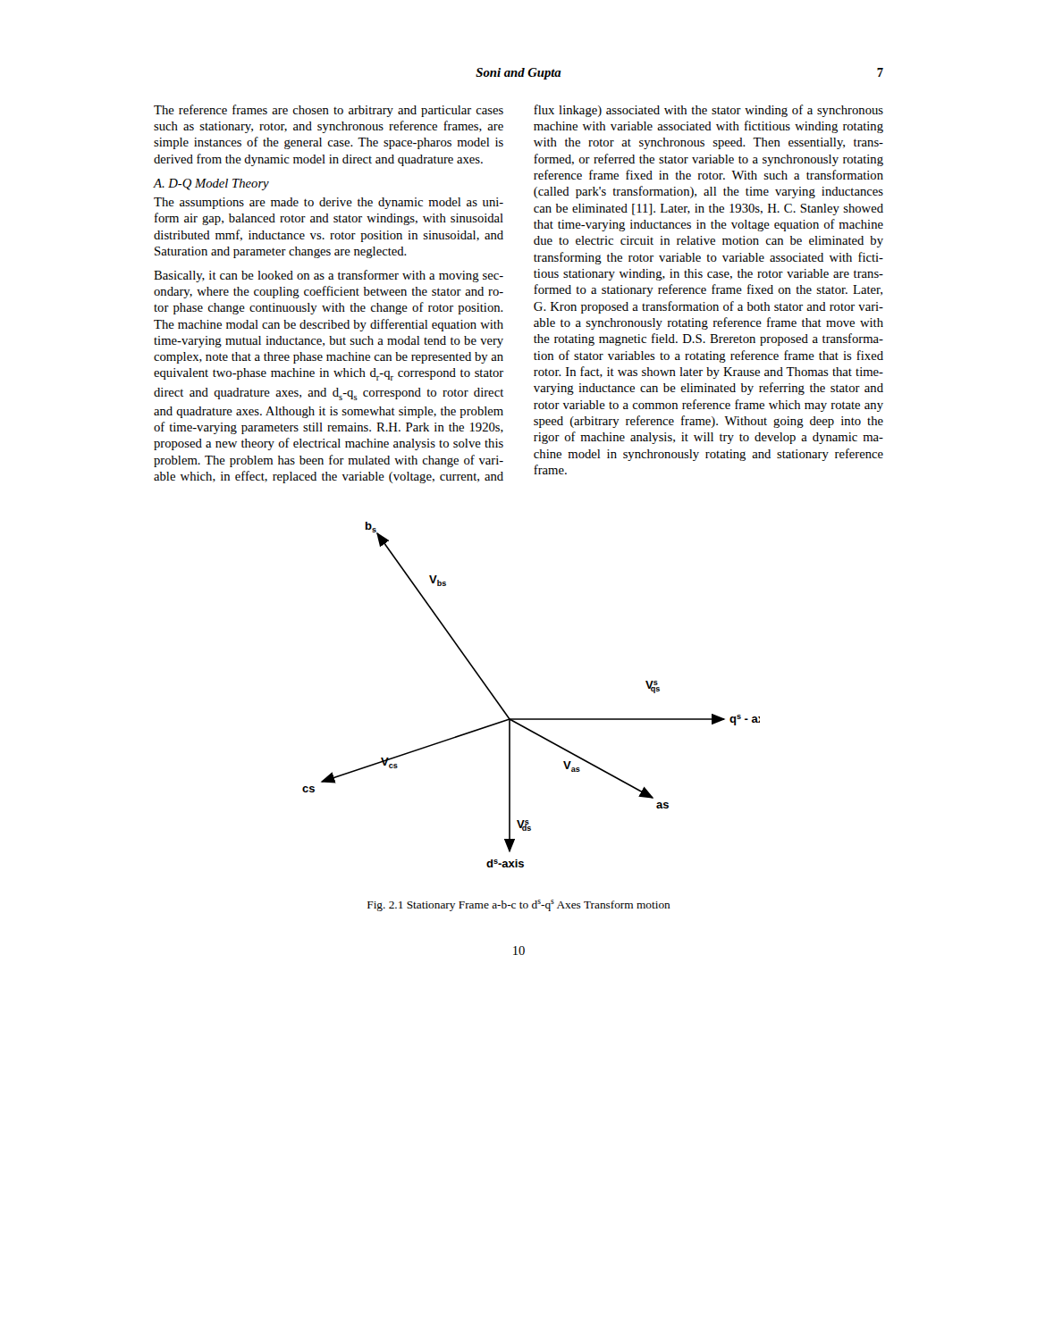Soni and Gupta 7
The reference frames are chosen to arbitrary and particular cases such as stationary, rotor, and synchronous reference frames, are simple instances of the general case. The space-pharos model is derived from the dynamic model in direct and quadrature axes.
A. D-Q Model Theory
The assumptions are made to derive the dynamic model as uniform air gap, balanced rotor and stator windings, with sinusoidal distributed mmf, inductance vs. rotor position in sinusoidal, and Saturation and parameter changes are neglected.
Basically, it can be looked on as a transformer with a moving secondary, where the coupling coefficient between the stator and rotor phase change continuously with the change of rotor position. The machine modal can be described by differential equation with time-varying mutual inductance, but such a modal tend to be very complex, note that a three phase machine can be represented by an equivalent two-phase machine in which dr-qr correspond to stator direct and quadrature axes, and ds-qs correspond to rotor direct and quadrature axes. Although it is somewhat simple, the problem of time-varying parameters still remains. R.H. Park in the 1920s, proposed a new theory of electrical machine analysis to solve this problem. The problem has been for mulated with change of variable which, in effect, replaced the variable (voltage, current, and flux linkage) associated with the stator winding of a synchronous machine with variable associated with fictitious winding rotating with the rotor at synchronous speed. Then essentially, transformed, or referred the stator variable to a synchronously rotating reference frame fixed in the rotor. With such a transformation (called park's transformation), all the time varying inductances can be eliminated [11]. Later, in the 1930s, H. C. Stanley showed that time-varying inductances in the voltage equation of machine due to electric circuit in relative motion can be eliminated by transforming the rotor variable to variable associated with fictitious stationary winding, in this case, the rotor variable are transformed to a stationary reference frame fixed on the stator. Later, G. Kron proposed a transformation of a both stator and rotor variable to a synchronously rotating reference frame that move with the rotating magnetic field. D.S. Brereton proposed a transformation of stator variables to a rotating reference frame that is fixed rotor. In fact, it was shown later by Krause and Thomas that time-varying inductance can be eliminated by referring the stator and rotor variable to a common reference frame which may rotate any speed (arbitrary reference frame). Without going deep into the rigor of machine analysis, it will try to develop a dynamic machine model in synchronously rotating and stationary reference frame.
bs cs as qs - axis ds-axis Vbs Vcs Vas Vsqs Vsds
Fig. 2.1 Stationary Frame a-b-c to ds-qs Axes Transform motion
10